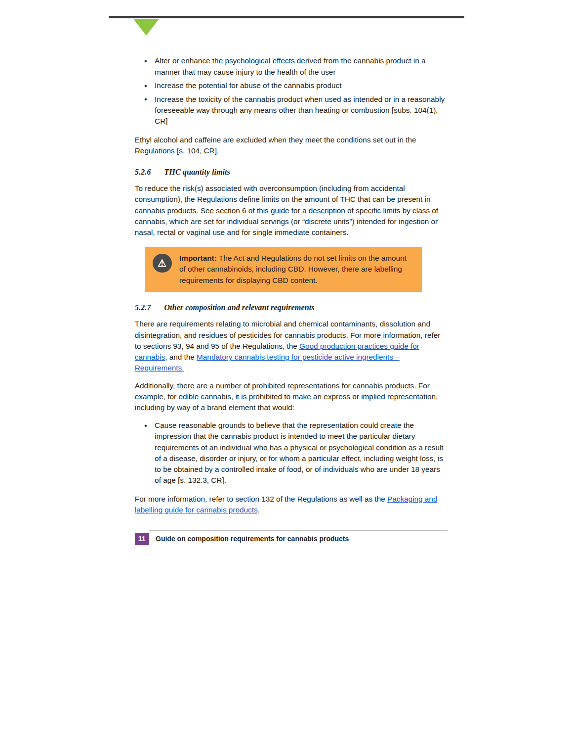Alter or enhance the psychological effects derived from the cannabis product in a manner that may cause injury to the health of the user
Increase the potential for abuse of the cannabis product
Increase the toxicity of the cannabis product when used as intended or in a reasonably foreseeable way through any means other than heating or combustion [subs. 104(1), CR]
Ethyl alcohol and caffeine are excluded when they meet the conditions set out in the Regulations [s. 104, CR].
5.2.6 THC quantity limits
To reduce the risk(s) associated with overconsumption (including from accidental consumption), the Regulations define limits on the amount of THC that can be present in cannabis products. See section 6 of this guide for a description of specific limits by class of cannabis, which are set for individual servings (or “discrete units”) intended for ingestion or nasal, rectal or vaginal use and for single immediate containers.
⚠
Important: The Act and Regulations do not set limits on the amount of other cannabinoids, including CBD. However, there are labelling requirements for displaying CBD content.
5.2.7 Other composition and relevant requirements
There are requirements relating to microbial and chemical contaminants, dissolution and disintegration, and residues of pesticides for cannabis products. For more information, refer to sections 93, 94 and 95 of the Regulations, the Good production practices guide for cannabis, and the Mandatory cannabis testing for pesticide active ingredients – Requirements.
Additionally, there are a number of prohibited representations for cannabis products. For example, for edible cannabis, it is prohibited to make an express or implied representation, including by way of a brand element that would:
Cause reasonable grounds to believe that the representation could create the impression that the cannabis product is intended to meet the particular dietary requirements of an individual who has a physical or psychological condition as a result of a disease, disorder or injury, or for whom a particular effect, including weight loss, is to be obtained by a controlled intake of food, or of individuals who are under 18 years of age [s. 132.3, CR].
For more information, refer to section 132 of the Regulations as well as the Packaging and labelling guide for cannabis products.
11
Guide on composition requirements for cannabis products